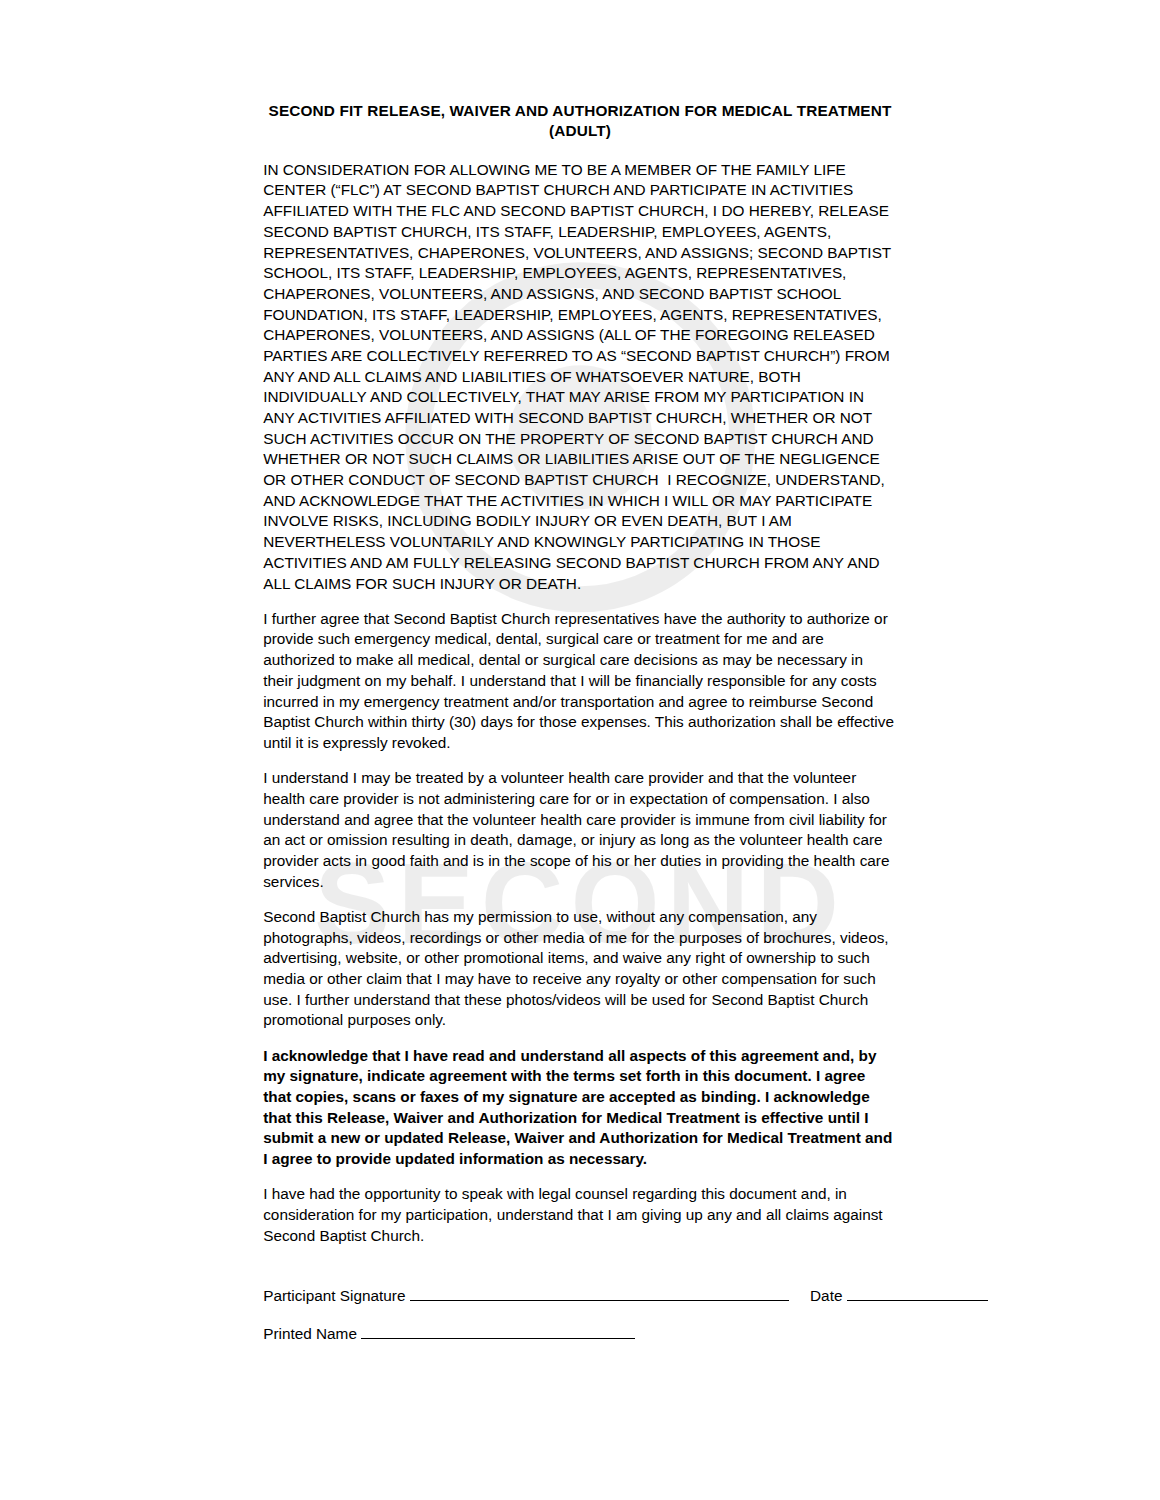SECOND
SECOND FIT RELEASE, WAIVER AND AUTHORIZATION FOR MEDICAL TREATMENT (ADULT)
IN CONSIDERATION FOR ALLOWING ME TO BE A MEMBER OF THE FAMILY LIFE CENTER (“FLC”) AT SECOND BAPTIST CHURCH AND PARTICIPATE IN ACTIVITIES AFFILIATED WITH THE FLC AND SECOND BAPTIST CHURCH, I DO HEREBY, RELEASE SECOND BAPTIST CHURCH, ITS STAFF, LEADERSHIP, EMPLOYEES, AGENTS, REPRESENTATIVES, CHAPERONES, VOLUNTEERS, AND ASSIGNS; SECOND BAPTIST SCHOOL, ITS STAFF, LEADERSHIP, EMPLOYEES, AGENTS, REPRESENTATIVES, CHAPERONES, VOLUNTEERS, AND ASSIGNS, AND SECOND BAPTIST SCHOOL FOUNDATION, ITS STAFF, LEADERSHIP, EMPLOYEES, AGENTS, REPRESENTATIVES, CHAPERONES, VOLUNTEERS, AND ASSIGNS (ALL OF THE FOREGOING RELEASED PARTIES ARE COLLECTIVELY REFERRED TO AS “SECOND BAPTIST CHURCH”) FROM ANY AND ALL CLAIMS AND LIABILITIES OF WHATSOEVER NATURE, BOTH INDIVIDUALLY AND COLLECTIVELY, THAT MAY ARISE FROM MY PARTICIPATION IN ANY ACTIVITIES AFFILIATED WITH SECOND BAPTIST CHURCH, WHETHER OR NOT SUCH ACTIVITIES OCCUR ON THE PROPERTY OF SECOND BAPTIST CHURCH AND WHETHER OR NOT SUCH CLAIMS OR LIABILITIES ARISE OUT OF THE NEGLIGENCE OR OTHER CONDUCT OF SECOND BAPTIST CHURCH I RECOGNIZE, UNDERSTAND, AND ACKNOWLEDGE THAT THE ACTIVITIES IN WHICH I WILL OR MAY PARTICIPATE INVOLVE RISKS, INCLUDING BODILY INJURY OR EVEN DEATH, BUT I AM NEVERTHELESS VOLUNTARILY AND KNOWINGLY PARTICIPATING IN THOSE ACTIVITIES AND AM FULLY RELEASING SECOND BAPTIST CHURCH FROM ANY AND ALL CLAIMS FOR SUCH INJURY OR DEATH.
I further agree that Second Baptist Church representatives have the authority to authorize or provide such emergency medical, dental, surgical care or treatment for me and are authorized to make all medical, dental or surgical care decisions as may be necessary in their judgment on my behalf. I understand that I will be financially responsible for any costs incurred in my emergency treatment and/or transportation and agree to reimburse Second Baptist Church within thirty (30) days for those expenses. This authorization shall be effective until it is expressly revoked.
I understand I may be treated by a volunteer health care provider and that the volunteer health care provider is not administering care for or in expectation of compensation. I also understand and agree that the volunteer health care provider is immune from civil liability for an act or omission resulting in death, damage, or injury as long as the volunteer health care provider acts in good faith and is in the scope of his or her duties in providing the health care services.
Second Baptist Church has my permission to use, without any compensation, any photographs, videos, recordings or other media of me for the purposes of brochures, videos, advertising, website, or other promotional items, and waive any right of ownership to such media or other claim that I may have to receive any royalty or other compensation for such use. I further understand that these photos/videos will be used for Second Baptist Church promotional purposes only.
I acknowledge that I have read and understand all aspects of this agreement and, by my signature, indicate agreement with the terms set forth in this document. I agree that copies, scans or faxes of my signature are accepted as binding. I acknowledge that this Release, Waiver and Authorization for Medical Treatment is effective until I submit a new or updated Release, Waiver and Authorization for Medical Treatment and I agree to provide updated information as necessary.
I have had the opportunity to speak with legal counsel regarding this document and, in consideration for my participation, understand that I am giving up any and all claims against Second Baptist Church.
Participant Signature Date
Printed Name